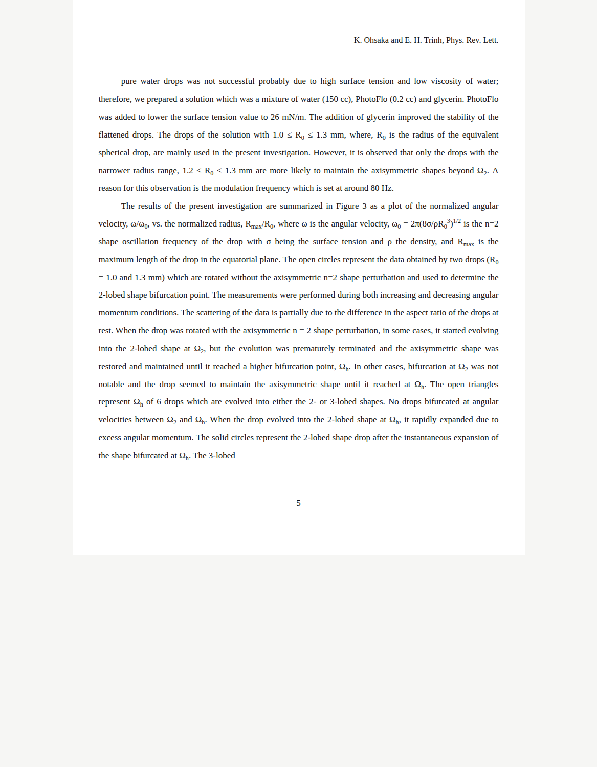K. Ohsaka and E. H. Trinh, Phys. Rev. Lett.
pure water drops was not successful probably due to high surface tension and low viscosity of water; therefore, we prepared a solution which was a mixture of water (150 cc), PhotoFlo (0.2 cc) and glycerin. PhotoFlo was added to lower the surface tension value to 26 mN/m. The addition of glycerin improved the stability of the flattened drops. The drops of the solution with 1.0 ≤ R0 ≤ 1.3 mm, where, R0 is the radius of the equivalent spherical drop, are mainly used in the present investigation. However, it is observed that only the drops with the narrower radius range, 1.2 < R0 < 1.3 mm are more likely to maintain the axisymmetric shapes beyond Ω2. A reason for this observation is the modulation frequency which is set at around 80 Hz.
The results of the present investigation are summarized in Figure 3 as a plot of the normalized angular velocity, ω/ω0, vs. the normalized radius, Rmax/R0, where ω is the angular velocity, ω0 = 2π(8σ/ρR03)1/2 is the n=2 shape oscillation frequency of the drop with σ being the surface tension and ρ the density, and Rmax is the maximum length of the drop in the equatorial plane. The open circles represent the data obtained by two drops (R0 = 1.0 and 1.3 mm) which are rotated without the axisymmetric n=2 shape perturbation and used to determine the 2-lobed shape bifurcation point. The measurements were performed during both increasing and decreasing angular momentum conditions. The scattering of the data is partially due to the difference in the aspect ratio of the drops at rest. When the drop was rotated with the axisymmetric n = 2 shape perturbation, in some cases, it started evolving into the 2-lobed shape at Ω2, but the evolution was prematurely terminated and the axisymmetric shape was restored and maintained until it reached a higher bifurcation point, Ωh. In other cases, bifurcation at Ω2 was not notable and the drop seemed to maintain the axisymmetric shape until it reached at Ωh. The open triangles represent Ωh of 6 drops which are evolved into either the 2- or 3-lobed shapes. No drops bifurcated at angular velocities between Ω2 and Ωh. When the drop evolved into the 2-lobed shape at Ωh, it rapidly expanded due to excess angular momentum. The solid circles represent the 2-lobed shape drop after the instantaneous expansion of the shape bifurcated at Ωh. The 3-lobed
5